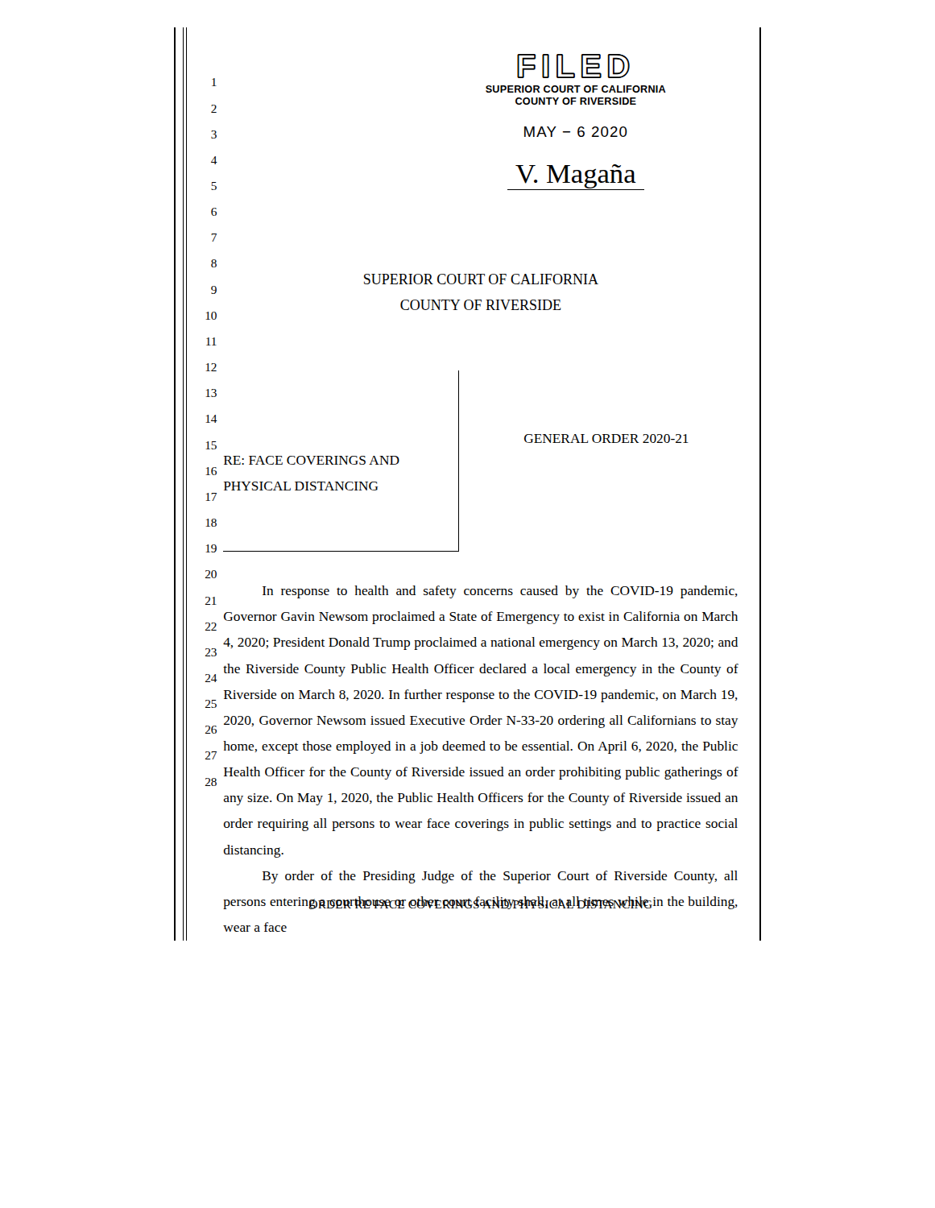1
2
3
4
5
6
7
8
9
10
11
12
13
14
15
16
17
18
19
20
21
22
23
24
25
26
27
28
FILED
SUPERIOR COURT OF CALIFORNIA
COUNTY OF RIVERSIDE
MAY − 6 2020
V. Magaña
SUPERIOR COURT OF CALIFORNIA
COUNTY OF RIVERSIDE
RE: FACE COVERINGS AND
PHYSICAL DISTANCING
GENERAL ORDER 2020-21
In response to health and safety concerns caused by the COVID-19 pandemic, Governor Gavin Newsom proclaimed a State of Emergency to exist in California on March 4, 2020; President Donald Trump proclaimed a national emergency on March 13, 2020; and the Riverside County Public Health Officer declared a local emergency in the County of Riverside on March 8, 2020. In further response to the COVID-19 pandemic, on March 19, 2020, Governor Newsom issued Executive Order N-33-20 ordering all Californians to stay home, except those employed in a job deemed to be essential. On April 6, 2020, the Public Health Officer for the County of Riverside issued an order prohibiting public gatherings of any size. On May 1, 2020, the Public Health Officers for the County of Riverside issued an order requiring all persons to wear face coverings in public settings and to practice social distancing.
By order of the Presiding Judge of the Superior Court of Riverside County, all persons entering a courthouse or other court facility shall, at all times while in the building, wear a face
ORDER RE FACE COVERINGS AND PHYSICAL DISTANCING